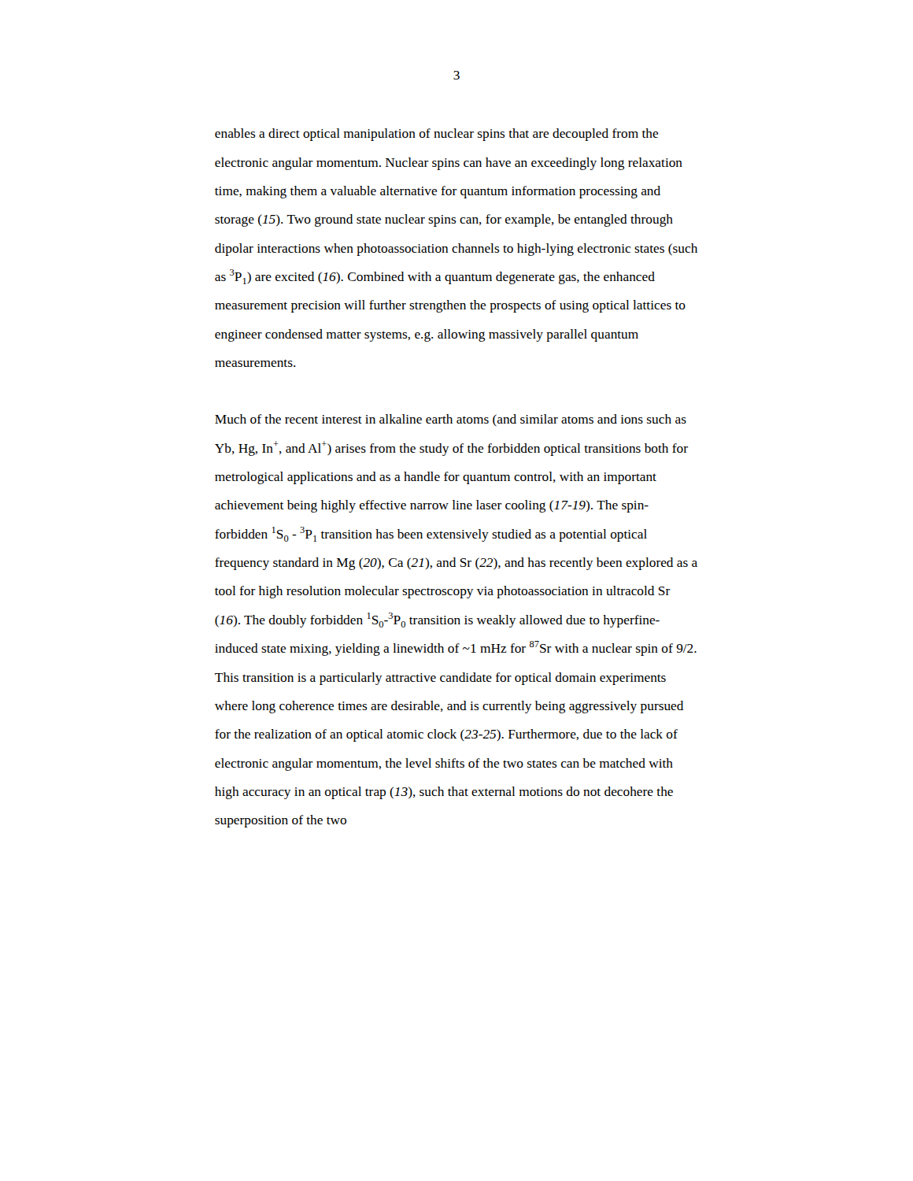3
enables a direct optical manipulation of nuclear spins that are decoupled from the electronic angular momentum. Nuclear spins can have an exceedingly long relaxation time, making them a valuable alternative for quantum information processing and storage (15). Two ground state nuclear spins can, for example, be entangled through dipolar interactions when photoassociation channels to high-lying electronic states (such as 3P1) are excited (16). Combined with a quantum degenerate gas, the enhanced measurement precision will further strengthen the prospects of using optical lattices to engineer condensed matter systems, e.g. allowing massively parallel quantum measurements.
Much of the recent interest in alkaline earth atoms (and similar atoms and ions such as Yb, Hg, In+, and Al+) arises from the study of the forbidden optical transitions both for metrological applications and as a handle for quantum control, with an important achievement being highly effective narrow line laser cooling (17-19). The spin-forbidden 1S0 - 3P1 transition has been extensively studied as a potential optical frequency standard in Mg (20), Ca (21), and Sr (22), and has recently been explored as a tool for high resolution molecular spectroscopy via photoassociation in ultracold Sr (16). The doubly forbidden 1S0-3P0 transition is weakly allowed due to hyperfine-induced state mixing, yielding a linewidth of ~1 mHz for 87Sr with a nuclear spin of 9/2. This transition is a particularly attractive candidate for optical domain experiments where long coherence times are desirable, and is currently being aggressively pursued for the realization of an optical atomic clock (23-25). Furthermore, due to the lack of electronic angular momentum, the level shifts of the two states can be matched with high accuracy in an optical trap (13), such that external motions do not decohere the superposition of the two